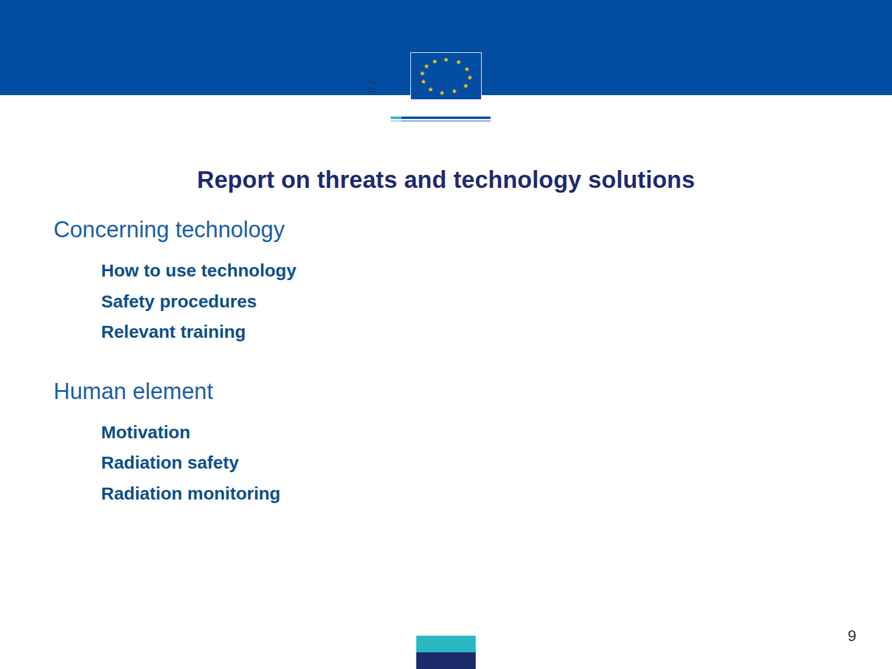★ ★ ★ ★ ★ ★ ★ ★ ★ ★ ★ ★
Eu
Co
European
Commission
Report on threats and technology solutions
Concerning technology
How to use technology
Safety procedures
Relevant training
Human element
Motivation
Radiation safety
Radiation monitoring
9